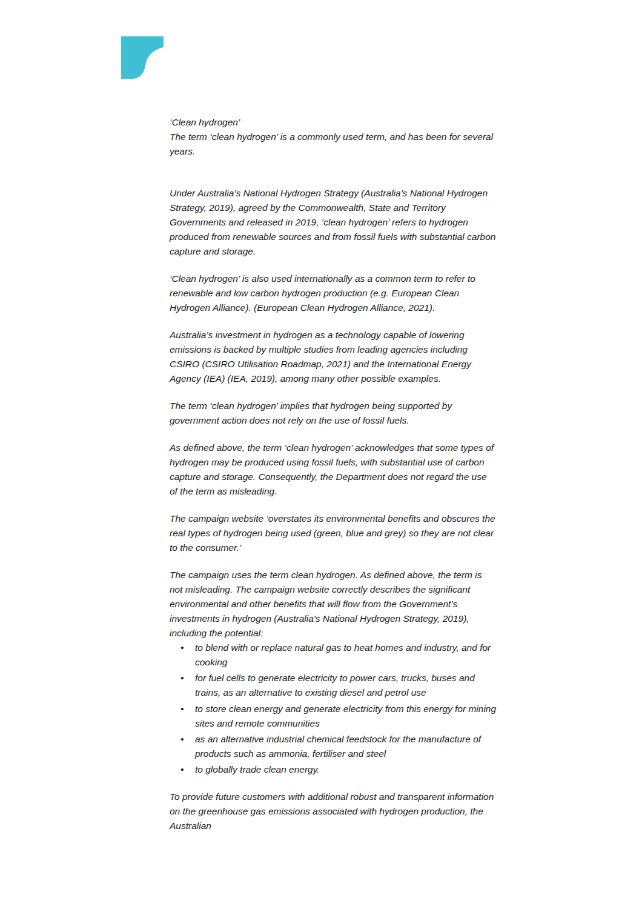‘Clean hydrogen’
The term ‘clean hydrogen’ is a commonly used term, and has been for several years.
Under Australia’s National Hydrogen Strategy (Australia's National Hydrogen Strategy, 2019), agreed by the Commonwealth, State and Territory Governments and released in 2019, ‘clean hydrogen’ refers to hydrogen produced from renewable sources and from fossil fuels with substantial carbon capture and storage.
‘Clean hydrogen’ is also used internationally as a common term to refer to renewable and low carbon hydrogen production (e.g. European Clean Hydrogen Alliance). (European Clean Hydrogen Alliance, 2021).
Australia’s investment in hydrogen as a technology capable of lowering emissions is backed by multiple studies from leading agencies including CSIRO (CSIRO Utilisation Roadmap, 2021) and the International Energy Agency (IEA) (IEA, 2019), among many other possible examples.
The term ‘clean hydrogen’ implies that hydrogen being supported by government action does not rely on the use of fossil fuels.
As defined above, the term ‘clean hydrogen’ acknowledges that some types of hydrogen may be produced using fossil fuels, with substantial use of carbon capture and storage. Consequently, the Department does not regard the use of the term as misleading.
The campaign website ‘overstates its environmental benefits and obscures the real types of hydrogen being used (green, blue and grey) so they are not clear to the consumer.’
The campaign uses the term clean hydrogen. As defined above, the term is not misleading. The campaign website correctly describes the significant environmental and other benefits that will flow from the Government’s investments in hydrogen (Australia's National Hydrogen Strategy, 2019), including the potential:
to blend with or replace natural gas to heat homes and industry, and for cooking
for fuel cells to generate electricity to power cars, trucks, buses and trains, as an alternative to existing diesel and petrol use
to store clean energy and generate electricity from this energy for mining sites and remote communities
as an alternative industrial chemical feedstock for the manufacture of products such as ammonia, fertiliser and steel
to globally trade clean energy.
To provide future customers with additional robust and transparent information on the greenhouse gas emissions associated with hydrogen production, the Australian